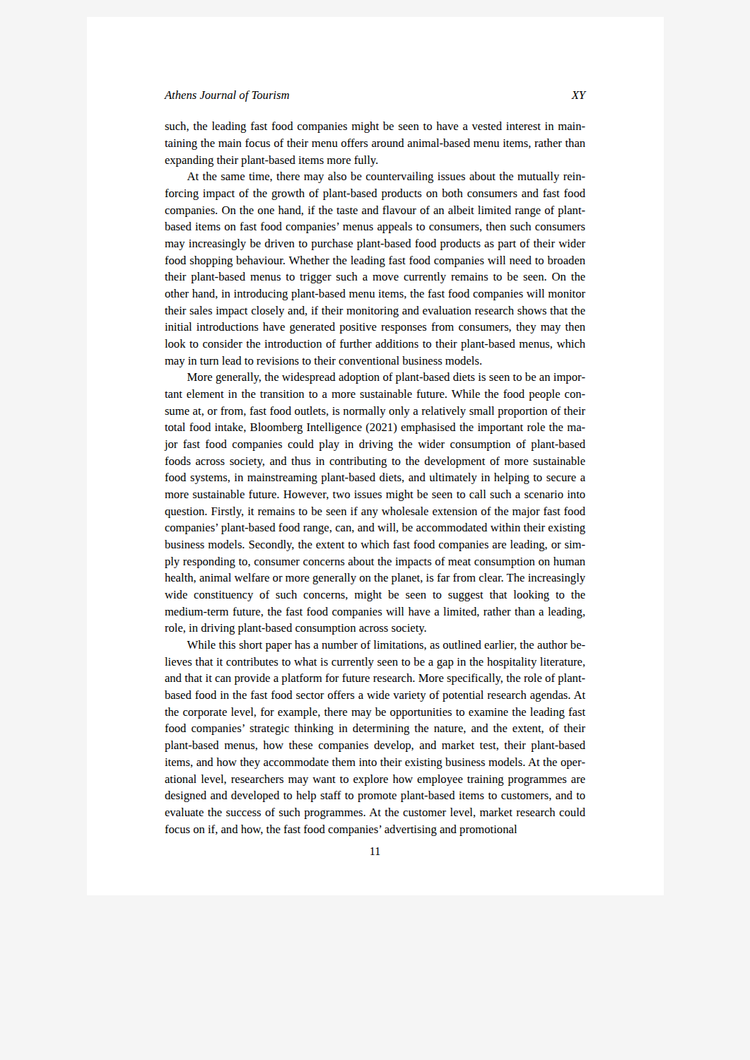Athens Journal of Tourism XY
such, the leading fast food companies might be seen to have a vested interest in maintaining the main focus of their menu offers around animal-based menu items, rather than expanding their plant-based items more fully.
At the same time, there may also be countervailing issues about the mutually reinforcing impact of the growth of plant-based products on both consumers and fast food companies. On the one hand, if the taste and flavour of an albeit limited range of plant-based items on fast food companies’ menus appeals to consumers, then such consumers may increasingly be driven to purchase plant-based food products as part of their wider food shopping behaviour. Whether the leading fast food companies will need to broaden their plant-based menus to trigger such a move currently remains to be seen. On the other hand, in introducing plant-based menu items, the fast food companies will monitor their sales impact closely and, if their monitoring and evaluation research shows that the initial introductions have generated positive responses from consumers, they may then look to consider the introduction of further additions to their plant-based menus, which may in turn lead to revisions to their conventional business models.
More generally, the widespread adoption of plant-based diets is seen to be an important element in the transition to a more sustainable future. While the food people consume at, or from, fast food outlets, is normally only a relatively small proportion of their total food intake, Bloomberg Intelligence (2021) emphasised the important role the major fast food companies could play in driving the wider consumption of plant-based foods across society, and thus in contributing to the development of more sustainable food systems, in mainstreaming plant-based diets, and ultimately in helping to secure a more sustainable future. However, two issues might be seen to call such a scenario into question. Firstly, it remains to be seen if any wholesale extension of the major fast food companies’ plant-based food range, can, and will, be accommodated within their existing business models. Secondly, the extent to which fast food companies are leading, or simply responding to, consumer concerns about the impacts of meat consumption on human health, animal welfare or more generally on the planet, is far from clear. The increasingly wide constituency of such concerns, might be seen to suggest that looking to the medium-term future, the fast food companies will have a limited, rather than a leading, role, in driving plant-based consumption across society.
While this short paper has a number of limitations, as outlined earlier, the author believes that it contributes to what is currently seen to be a gap in the hospitality literature, and that it can provide a platform for future research. More specifically, the role of plant-based food in the fast food sector offers a wide variety of potential research agendas. At the corporate level, for example, there may be opportunities to examine the leading fast food companies’ strategic thinking in determining the nature, and the extent, of their plant-based menus, how these companies develop, and market test, their plant-based items, and how they accommodate them into their existing business models. At the operational level, researchers may want to explore how employee training programmes are designed and developed to help staff to promote plant-based items to customers, and to evaluate the success of such programmes. At the customer level, market research could focus on if, and how, the fast food companies’ advertising and promotional
11